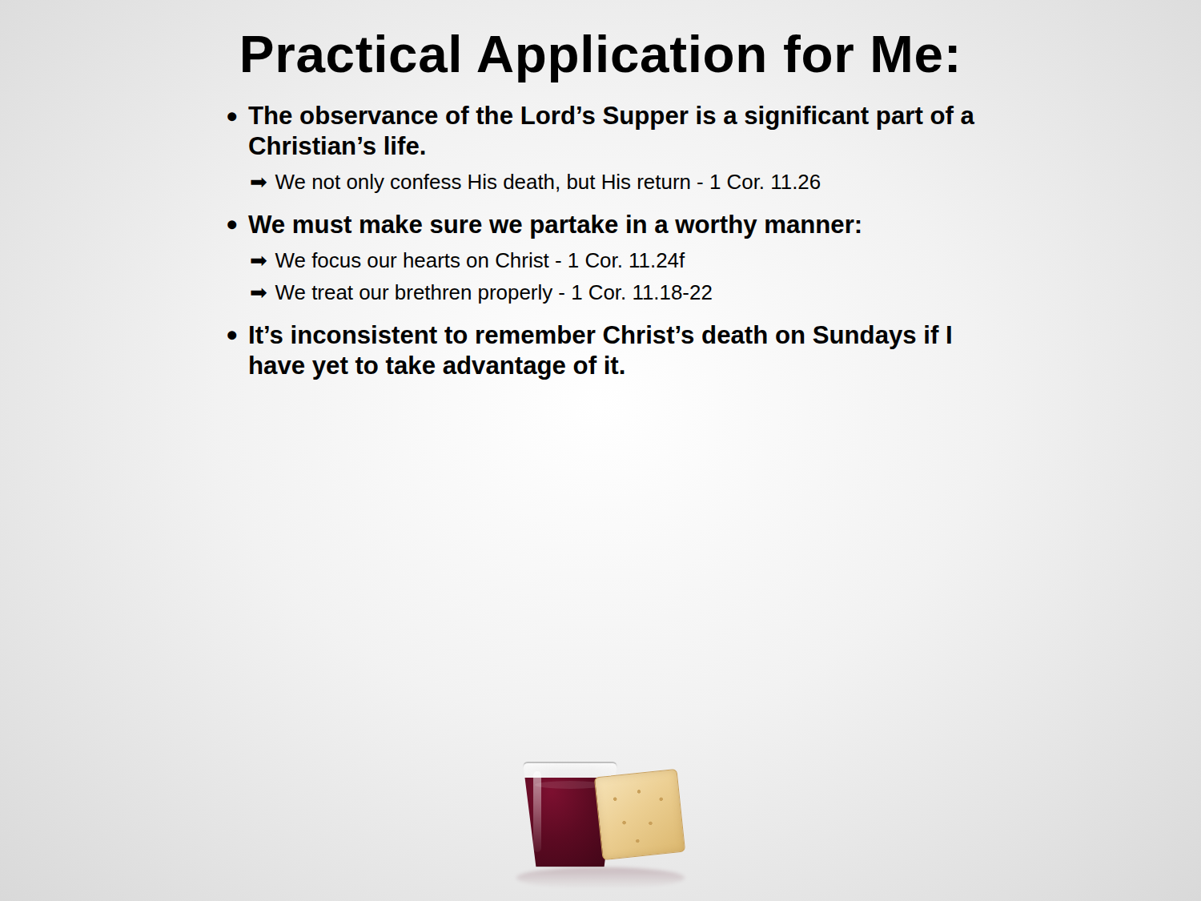Practical Application for Me:
The observance of the Lord’s Supper is a significant part of a Christian’s life.
We not only confess His death, but His return - 1 Cor. 11.26
We must make sure we partake in a worthy manner:
We focus our hearts on Christ - 1 Cor. 11.24f
We treat our brethren properly - 1 Cor. 11.18-22
It’s inconsistent to remember Christ’s death on Sundays if I have yet to take advantage of it.